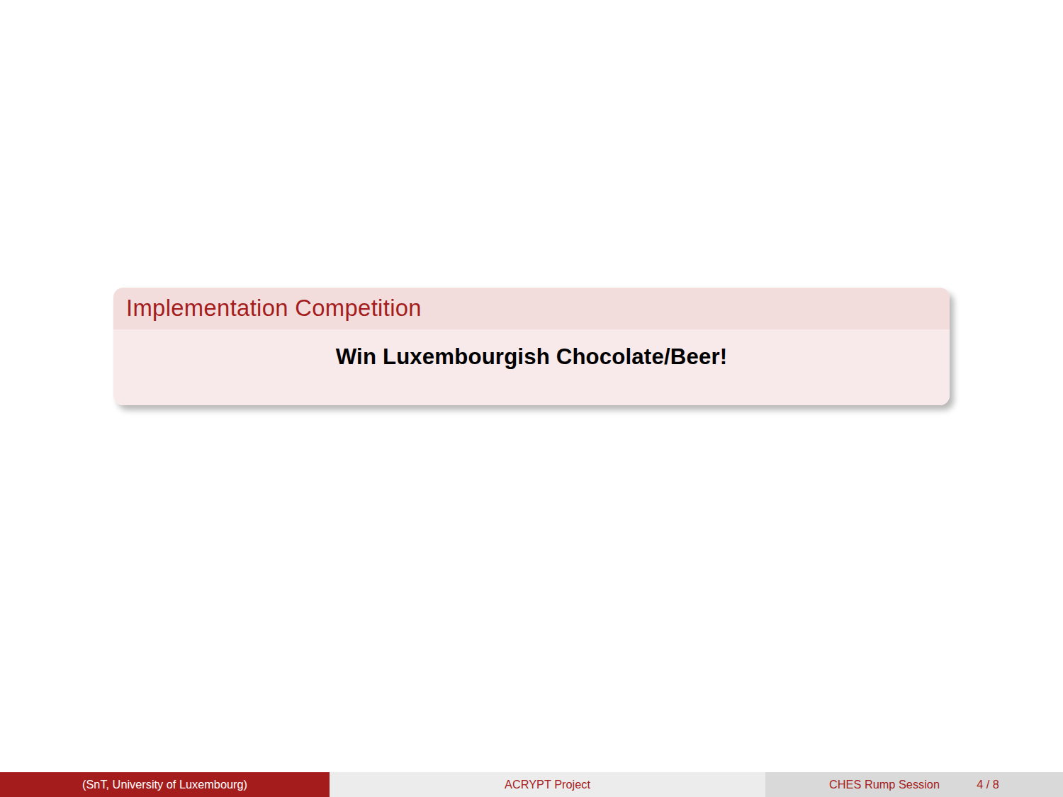Implementation Competition
Win Luxembourgish Chocolate/Beer!
(SnT, University of Luxembourg)
ACRYPT Project
CHES Rump Session 4 / 8